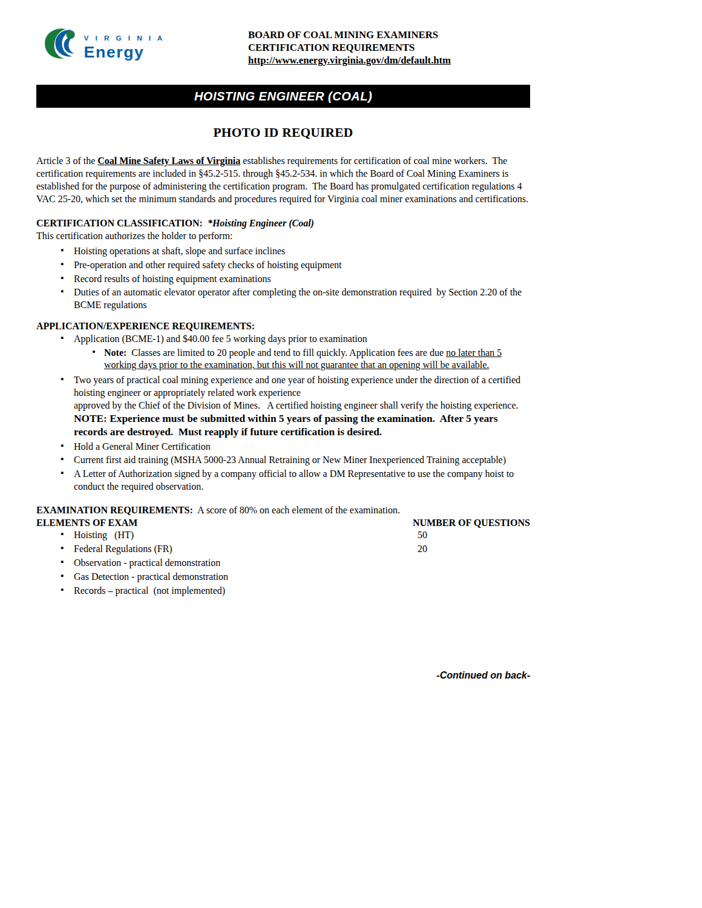V I R G I N I A Energy
BOARD OF COAL MINING EXAMINERS
CERTIFICATION REQUIREMENTS
http://www.energy.virginia.gov/dm/default.htm
HOISTING ENGINEER (COAL)
PHOTO ID REQUIRED
Article 3 of the Coal Mine Safety Laws of Virginia establishes requirements for certification of coal mine workers. The certification requirements are included in §45.2-515. through §45.2-534. in which the Board of Coal Mining Examiners is established for the purpose of administering the certification program. The Board has promulgated certification regulations 4 VAC 25-20, which set the minimum standards and procedures required for Virginia coal miner examinations and certifications.
CERTIFICATION CLASSIFICATION: *Hoisting Engineer (Coal)
This certification authorizes the holder to perform:
Hoisting operations at shaft, slope and surface inclines
Pre-operation and other required safety checks of hoisting equipment
Record results of hoisting equipment examinations
Duties of an automatic elevator operator after completing the on-site demonstration required by Section 2.20 of the BCME regulations
APPLICATION/EXPERIENCE REQUIREMENTS:
Application (BCME-1) and $40.00 fee 5 working days prior to examination
Note: Classes are limited to 20 people and tend to fill quickly. Application fees are due no later than 5 working days prior to the examination, but this will not guarantee that an opening will be available.
Two years of practical coal mining experience and one year of hoisting experience under the direction of a certified hoisting engineer or appropriately related work experience
approved by the Chief of the Division of Mines. A certified hoisting engineer shall verify the hoisting experience. NOTE: Experience must be submitted within 5 years of passing the examination. After 5 years records are destroyed. Must reapply if future certification is desired.
Hold a General Miner Certification
Current first aid training (MSHA 5000-23 Annual Retraining or New Miner Inexperienced Training acceptable)
A Letter of Authorization signed by a company official to allow a DM Representative to use the company hoist to conduct the required observation.
EXAMINATION REQUIREMENTS: A score of 80% on each element of the examination.
ELEMENTS OF EXAM NUMBER OF QUESTIONS
Hoisting (HT) 50
Federal Regulations (FR) 20
Observation - practical demonstration
Gas Detection - practical demonstration
Records – practical (not implemented)
-Continued on back-